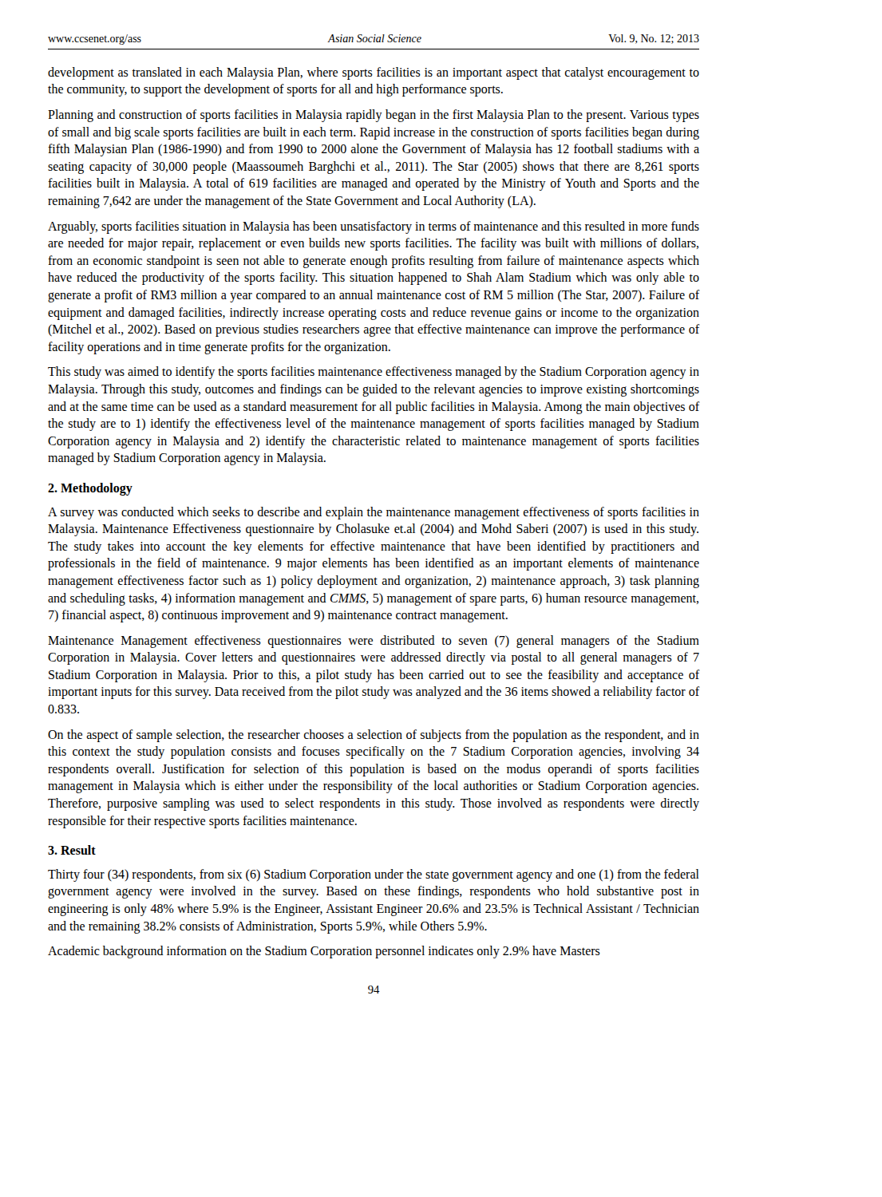www.ccsenet.org/ass Asian Social Science Vol. 9, No. 12; 2013
development as translated in each Malaysia Plan, where sports facilities is an important aspect that catalyst encouragement to the community, to support the development of sports for all and high performance sports.
Planning and construction of sports facilities in Malaysia rapidly began in the first Malaysia Plan to the present. Various types of small and big scale sports facilities are built in each term. Rapid increase in the construction of sports facilities began during fifth Malaysian Plan (1986-1990) and from 1990 to 2000 alone the Government of Malaysia has 12 football stadiums with a seating capacity of 30,000 people (Maassoumeh Barghchi et al., 2011). The Star (2005) shows that there are 8,261 sports facilities built in Malaysia. A total of 619 facilities are managed and operated by the Ministry of Youth and Sports and the remaining 7,642 are under the management of the State Government and Local Authority (LA).
Arguably, sports facilities situation in Malaysia has been unsatisfactory in terms of maintenance and this resulted in more funds are needed for major repair, replacement or even builds new sports facilities. The facility was built with millions of dollars, from an economic standpoint is seen not able to generate enough profits resulting from failure of maintenance aspects which have reduced the productivity of the sports facility. This situation happened to Shah Alam Stadium which was only able to generate a profit of RM3 million a year compared to an annual maintenance cost of RM 5 million (The Star, 2007). Failure of equipment and damaged facilities, indirectly increase operating costs and reduce revenue gains or income to the organization (Mitchel et al., 2002). Based on previous studies researchers agree that effective maintenance can improve the performance of facility operations and in time generate profits for the organization.
This study was aimed to identify the sports facilities maintenance effectiveness managed by the Stadium Corporation agency in Malaysia. Through this study, outcomes and findings can be guided to the relevant agencies to improve existing shortcomings and at the same time can be used as a standard measurement for all public facilities in Malaysia. Among the main objectives of the study are to 1) identify the effectiveness level of the maintenance management of sports facilities managed by Stadium Corporation agency in Malaysia and 2) identify the characteristic related to maintenance management of sports facilities managed by Stadium Corporation agency in Malaysia.
2. Methodology
A survey was conducted which seeks to describe and explain the maintenance management effectiveness of sports facilities in Malaysia. Maintenance Effectiveness questionnaire by Cholasuke et.al (2004) and Mohd Saberi (2007) is used in this study. The study takes into account the key elements for effective maintenance that have been identified by practitioners and professionals in the field of maintenance. 9 major elements has been identified as an important elements of maintenance management effectiveness factor such as 1) policy deployment and organization, 2) maintenance approach, 3) task planning and scheduling tasks, 4) information management and CMMS, 5) management of spare parts, 6) human resource management, 7) financial aspect, 8) continuous improvement and 9) maintenance contract management.
Maintenance Management effectiveness questionnaires were distributed to seven (7) general managers of the Stadium Corporation in Malaysia. Cover letters and questionnaires were addressed directly via postal to all general managers of 7 Stadium Corporation in Malaysia. Prior to this, a pilot study has been carried out to see the feasibility and acceptance of important inputs for this survey. Data received from the pilot study was analyzed and the 36 items showed a reliability factor of 0.833.
On the aspect of sample selection, the researcher chooses a selection of subjects from the population as the respondent, and in this context the study population consists and focuses specifically on the 7 Stadium Corporation agencies, involving 34 respondents overall. Justification for selection of this population is based on the modus operandi of sports facilities management in Malaysia which is either under the responsibility of the local authorities or Stadium Corporation agencies. Therefore, purposive sampling was used to select respondents in this study. Those involved as respondents were directly responsible for their respective sports facilities maintenance.
3. Result
Thirty four (34) respondents, from six (6) Stadium Corporation under the state government agency and one (1) from the federal government agency were involved in the survey. Based on these findings, respondents who hold substantive post in engineering is only 48% where 5.9% is the Engineer, Assistant Engineer 20.6% and 23.5% is Technical Assistant / Technician and the remaining 38.2% consists of Administration, Sports 5.9%, while Others 5.9%.
Academic background information on the Stadium Corporation personnel indicates only 2.9% have Masters
94